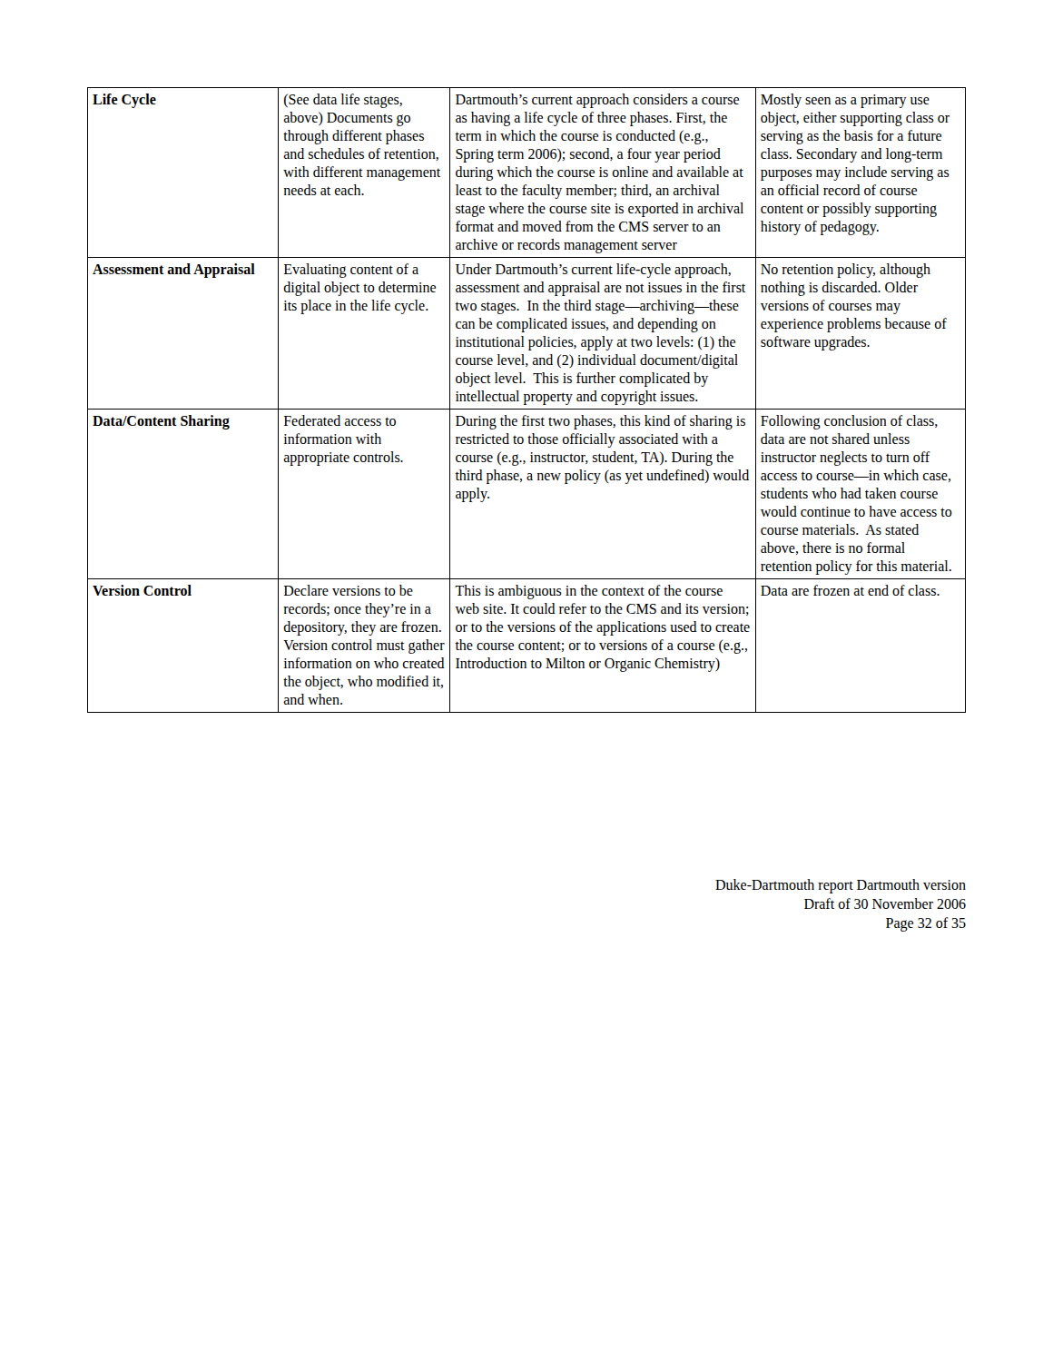| Life Cycle | (See data life stages, above) Documents go through different phases and schedules of retention, with different management needs at each. | Dartmouth’s current approach considers a course as having a life cycle of three phases. First, the term in which the course is conducted (e.g., Spring term 2006); second, a four year period during which the course is online and available at least to the faculty member; third, an archival stage where the course site is exported in archival format and moved from the CMS server to an archive or records management server | Mostly seen as a primary use object, either supporting class or serving as the basis for a future class. Secondary and long-term purposes may include serving as an official record of course content or possibly supporting history of pedagogy. |
| Assessment and Appraisal | Evaluating content of a digital object to determine its place in the life cycle. | Under Dartmouth’s current life-cycle approach, assessment and appraisal are not issues in the first two stages. In the third stage—archiving—these can be complicated issues, and depending on institutional policies, apply at two levels: (1) the course level, and (2) individual document/digital object level. This is further complicated by intellectual property and copyright issues. | No retention policy, although nothing is discarded. Older versions of courses may experience problems because of software upgrades. |
| Data/Content Sharing | Federated access to information with appropriate controls. | During the first two phases, this kind of sharing is restricted to those officially associated with a course (e.g., instructor, student, TA). During the third phase, a new policy (as yet undefined) would apply. | Following conclusion of class, data are not shared unless instructor neglects to turn off access to course—in which case, students who had taken course would continue to have access to course materials. As stated above, there is no formal retention policy for this material. |
| Version Control | Declare versions to be records; once they’re in a depository, they are frozen. Version control must gather information on who created the object, who modified it, and when. | This is ambiguous in the context of the course web site. It could refer to the CMS and its version; or to the versions of the applications used to create the course content; or to versions of a course (e.g., Introduction to Milton or Organic Chemistry) | Data are frozen at end of class. |
Duke-Dartmouth report Dartmouth version
Draft of 30 November 2006
Page 32 of 35